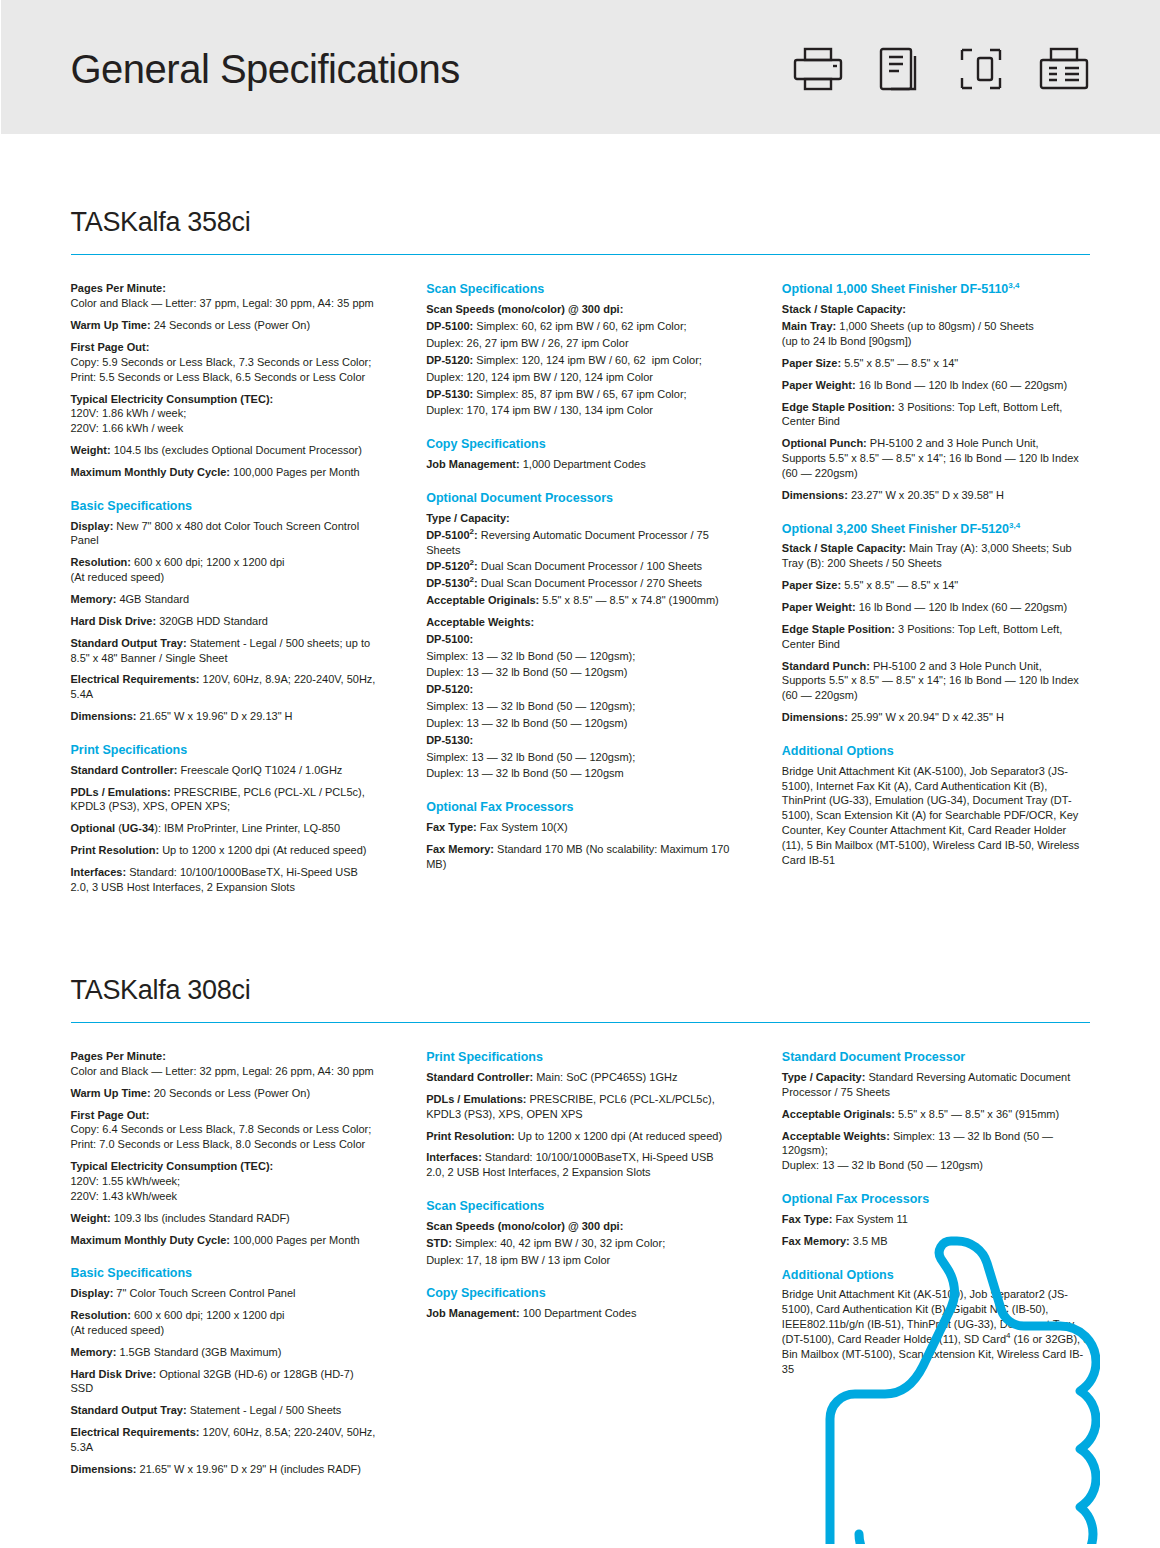General Specifications
TASKalfa 358ci
Pages Per Minute:
Color and Black — Letter: 37 ppm, Legal: 30 ppm, A4: 35 ppm
Warm Up Time: 24 Seconds or Less (Power On)
First Page Out:
Copy: 5.9 Seconds or Less Black, 7.3 Seconds or Less Color;
Print: 5.5 Seconds or Less Black, 6.5 Seconds or Less Color
Typical Electricity Consumption (TEC):
120V: 1.86 kWh / week;
220V: 1.66 kWh / week
Weight: 104.5 lbs (excludes Optional Document Processor)
Maximum Monthly Duty Cycle: 100,000 Pages per Month
Basic Specifications
Display: New 7" 800 x 480 dot Color Touch Screen Control Panel
Resolution: 600 x 600 dpi; 1200 x 1200 dpi
(At reduced speed)
Memory: 4GB Standard
Hard Disk Drive: 320GB HDD Standard
Standard Output Tray: Statement - Legal / 500 sheets; up to 8.5" x 48" Banner / Single Sheet
Electrical Requirements: 120V, 60Hz, 8.9A; 220-240V, 50Hz, 5.4A
Dimensions: 21.65" W x 19.96" D x 29.13" H
Print Specifications
Standard Controller: Freescale QorIQ T1024 / 1.0GHz
PDLs / Emulations: PRESCRIBE, PCL6 (PCL-XL / PCL5c), KPDL3 (PS3), XPS, OPEN XPS;
Optional (UG-34): IBM ProPrinter, Line Printer, LQ-850
Print Resolution: Up to 1200 x 1200 dpi (At reduced speed)
Interfaces: Standard: 10/100/1000BaseTX, Hi-Speed USB 2.0, 3 USB Host Interfaces, 2 Expansion Slots
Scan Specifications
Scan Speeds (mono/color) @ 300 dpi:
DP-5100: Simplex: 60, 62 ipm BW / 60, 62 ipm Color;
Duplex: 26, 27 ipm BW / 26, 27 ipm Color
DP-5120: Simplex: 120, 124 ipm BW / 60, 62 ipm Color;
Duplex: 120, 124 ipm BW / 120, 124 ipm Color
DP-5130: Simplex: 85, 87 ipm BW / 65, 67 ipm Color;
Duplex: 170, 174 ipm BW / 130, 134 ipm Color
Copy Specifications
Job Management: 1,000 Department Codes
Optional Document Processors
Type / Capacity:
DP-51002: Reversing Automatic Document Processor / 75 Sheets
DP-51202: Dual Scan Document Processor / 100 Sheets
DP-51302: Dual Scan Document Processor / 270 Sheets
Acceptable Originals: 5.5" x 8.5" — 8.5" x 74.8" (1900mm)
Acceptable Weights:
DP-5100:
Simplex: 13 — 32 lb Bond (50 — 120gsm);
Duplex: 13 — 32 lb Bond (50 — 120gsm)
DP-5120:
Simplex: 13 — 32 lb Bond (50 — 120gsm);
Duplex: 13 — 32 lb Bond (50 — 120gsm)
DP-5130:
Simplex: 13 — 32 lb Bond (50 — 120gsm);
Duplex: 13 — 32 lb Bond (50 — 120gsm
Optional Fax Processors
Fax Type: Fax System 10(X)
Fax Memory: Standard 170 MB (No scalability: Maximum 170 MB)
Optional 1,000 Sheet Finisher DF-51103,4
Stack / Staple Capacity:
Main Tray: 1,000 Sheets (up to 80gsm) / 50 Sheets
(up to 24 lb Bond [90gsm])
Paper Size: 5.5" x 8.5" — 8.5" x 14"
Paper Weight: 16 lb Bond — 120 lb Index (60 — 220gsm)
Edge Staple Position: 3 Positions: Top Left, Bottom Left, Center Bind
Optional Punch: PH-5100 2 and 3 Hole Punch Unit,
Supports 5.5" x 8.5" — 8.5" x 14"; 16 lb Bond — 120 lb Index
(60 — 220gsm)
Dimensions: 23.27" W x 20.35" D x 39.58" H
Optional 3,200 Sheet Finisher DF-51203,4
Stack / Staple Capacity: Main Tray (A): 3,000 Sheets; Sub Tray (B): 200 Sheets / 50 Sheets
Paper Size: 5.5" x 8.5" — 8.5" x 14"
Paper Weight: 16 lb Bond — 120 lb Index (60 — 220gsm)
Edge Staple Position: 3 Positions: Top Left, Bottom Left, Center Bind
Standard Punch: PH-5100 2 and 3 Hole Punch Unit,
Supports 5.5" x 8.5" — 8.5" x 14"; 16 lb Bond — 120 lb Index
(60 — 220gsm)
Dimensions: 25.99" W x 20.94" D x 42.35" H
Additional Options
Bridge Unit Attachment Kit (AK-5100), Job Separator3 (JS-5100), Internet Fax Kit (A), Card Authentication Kit (B), ThinPrint (UG-33), Emulation (UG-34), Document Tray (DT-5100), Scan Extension Kit (A) for Searchable PDF/OCR, Key Counter, Key Counter Attachment Kit, Card Reader Holder (11), 5 Bin Mailbox (MT-5100), Wireless Card IB-50, Wireless Card IB-51
TASKalfa 308ci
Pages Per Minute:
Color and Black — Letter: 32 ppm, Legal: 26 ppm, A4: 30 ppm
Warm Up Time: 20 Seconds or Less (Power On)
First Page Out:
Copy: 6.4 Seconds or Less Black, 7.8 Seconds or Less Color;
Print: 7.0 Seconds or Less Black, 8.0 Seconds or Less Color
Typical Electricity Consumption (TEC):
120V: 1.55 kWh/week;
220V: 1.43 kWh/week
Weight: 109.3 lbs (includes Standard RADF)
Maximum Monthly Duty Cycle: 100,000 Pages per Month
Basic Specifications
Display: 7" Color Touch Screen Control Panel
Resolution: 600 x 600 dpi; 1200 x 1200 dpi
(At reduced speed)
Memory: 1.5GB Standard (3GB Maximum)
Hard Disk Drive: Optional 32GB (HD-6) or 128GB (HD-7) SSD
Standard Output Tray: Statement - Legal / 500 Sheets
Electrical Requirements: 120V, 60Hz, 8.5A; 220-240V, 50Hz, 5.3A
Dimensions: 21.65" W x 19.96" D x 29" H (includes RADF)
Print Specifications
Standard Controller: Main: SoC (PPC465S) 1GHz
PDLs / Emulations: PRESCRIBE, PCL6 (PCL-XL/PCL5c), KPDL3 (PS3), XPS, OPEN XPS
Print Resolution: Up to 1200 x 1200 dpi (At reduced speed)
Interfaces: Standard: 10/100/1000BaseTX, Hi-Speed USB 2.0, 2 USB Host Interfaces, 2 Expansion Slots
Scan Specifications
Scan Speeds (mono/color) @ 300 dpi:
STD: Simplex: 40, 42 ipm BW / 30, 32 ipm Color;
Duplex: 17, 18 ipm BW / 13 ipm Color
Copy Specifications
Job Management: 100 Department Codes
Standard Document Processor
Type / Capacity: Standard Reversing Automatic Document Processor / 75 Sheets
Acceptable Originals: 5.5" x 8.5" — 8.5" x 36" (915mm)
Acceptable Weights: Simplex: 13 — 32 lb Bond (50 — 120gsm);
Duplex: 13 — 32 lb Bond (50 — 120gsm)
Optional Fax Processors
Fax Type: Fax System 11
Fax Memory: 3.5 MB
Additional Options
Bridge Unit Attachment Kit (AK-5100), Job Separator2 (JS-5100), Card Authentication Kit (B), Gigabit NIC (IB-50), IEEE802.11b/g/n (IB-51), ThinPrint (UG-33), Document Tray (DT-5100), Card Reader Holder (11), SD Card4 (16 or 32GB), 5 Bin Mailbox (MT-5100), Scan Extension Kit, Wireless Card IB-35